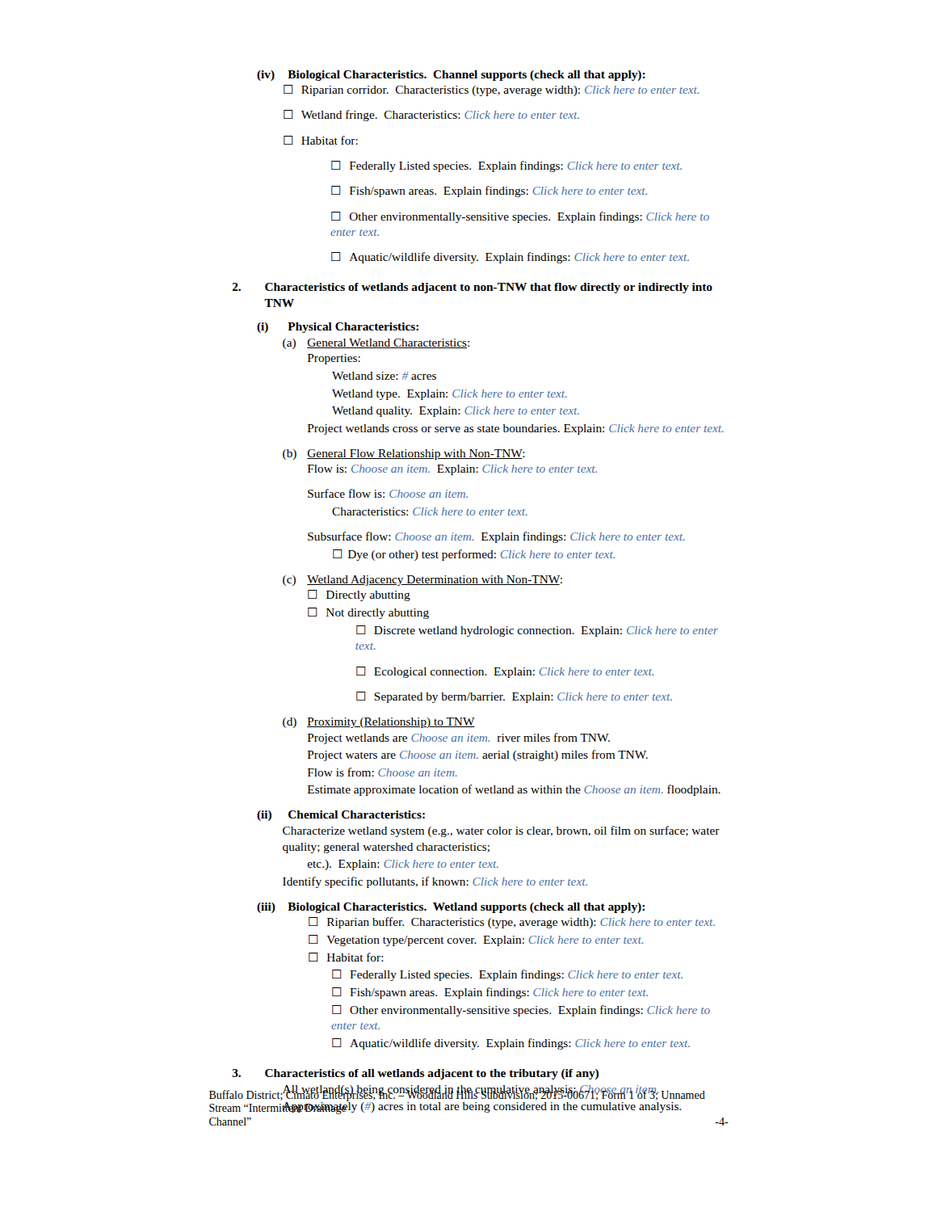| (iv) | Biological Characteristics. Channel supports (check all that apply): |
☐ Riparian corridor. Characteristics (type, average width): Click here to enter text.
☐ Wetland fringe. Characteristics: Click here to enter text.
☐ Habitat for:
☐ Federally Listed species. Explain findings: Click here to enter text.
☐ Fish/spawn areas. Explain findings: Click here to enter text.
☐ Other environmentally-sensitive species. Explain findings: Click here to enter text.
☐ Aquatic/wildlife diversity. Explain findings: Click here to enter text.
| 2. | Characteristics of wetlands adjacent to non-TNW that flow directly or indirectly into TNW |
| (i) | Physical Characteristics: |
| (a) | General Wetland Characteristics : |
Properties:
Wetland size: # acres
Wetland type. Explain: Click here to enter text.
Wetland quality. Explain: Click here to enter text.
Project wetlands cross or serve as state boundaries. Explain: Click here to enter text.
| (b) | General Flow Relationship with Non-TNW : |
Flow is: Choose an item. Explain: Click here to enter text.
Surface flow is: Choose an item.
Characteristics: Click here to enter text.
Subsurface flow: Choose an item. Explain findings: Click here to enter text.
☐ Dye (or other) test performed: Click here to enter text.
| (c) | Wetland Adjacency Determination with Non-TNW : |
☐ Directly abutting
☐ Not directly abutting
☐ Discrete wetland hydrologic connection. Explain: Click here to enter text.
☐ Ecological connection. Explain: Click here to enter text.
☐ Separated by berm/barrier. Explain: Click here to enter text.
| (d) | Proximity (Relationship) to TNW |
Project wetlands are Choose an item. river miles from TNW.
Project waters are Choose an item. aerial (straight) miles from TNW.
Flow is from: Choose an item.
Estimate approximate location of wetland as within the Choose an item. floodplain.
| (ii) | Chemical Characteristics: |
Characterize wetland system (e.g., water color is clear, brown, oil film on surface; water quality; general watershed characteristics;
etc.). Explain: Click here to enter text.
Identify specific pollutants, if known: Click here to enter text.
| (iii) | Biological Characteristics. Wetland supports (check all that apply): |
☐ Riparian buffer. Characteristics (type, average width): Click here to enter text.
☐ Vegetation type/percent cover. Explain: Click here to enter text.
☐ Habitat for:
☐ Federally Listed species. Explain findings: Click here to enter text.
☐ Fish/spawn areas. Explain findings: Click here to enter text.
☐ Other environmentally-sensitive species. Explain findings: Click here to enter text.
☐ Aquatic/wildlife diversity. Explain findings: Click here to enter text.
| 3. | Characteristics of all wetlands adjacent to the tributary (if any) |
All wetland(s) being considered in the cumulative analysis: Choose an item.
Approximately (#) acres in total are being considered in the cumulative analysis.
Buffalo District; Cimato Enterprises, Inc. – Woodland Hills Subdivision; 2015-00671; Form 1 of 3; Unnamed Stream “Intermittent Drainage
Channel” -4-